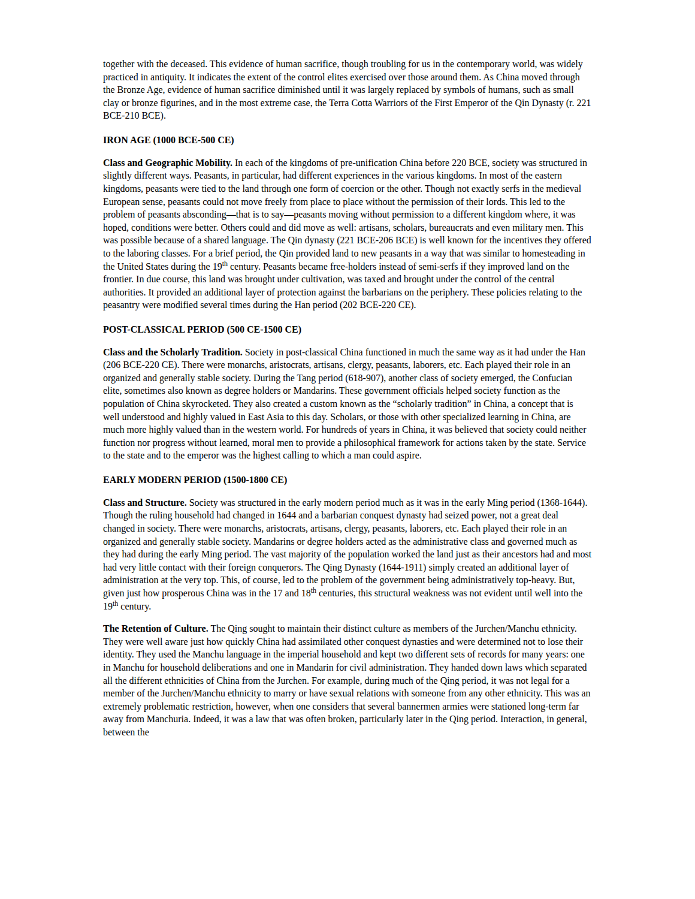together with the deceased. This evidence of human sacrifice, though troubling for us in the contemporary world, was widely practiced in antiquity. It indicates the extent of the control elites exercised over those around them. As China moved through the Bronze Age, evidence of human sacrifice diminished until it was largely replaced by symbols of humans, such as small clay or bronze figurines, and in the most extreme case, the Terra Cotta Warriors of the First Emperor of the Qin Dynasty (r. 221 BCE-210 BCE).
Iron Age (1000 BCE-500 CE)
Class and Geographic Mobility. In each of the kingdoms of pre-unification China before 220 BCE, society was structured in slightly different ways. Peasants, in particular, had different experiences in the various kingdoms. In most of the eastern kingdoms, peasants were tied to the land through one form of coercion or the other. Though not exactly serfs in the medieval European sense, peasants could not move freely from place to place without the permission of their lords. This led to the problem of peasants absconding—that is to say—peasants moving without permission to a different kingdom where, it was hoped, conditions were better. Others could and did move as well: artisans, scholars, bureaucrats and even military men. This was possible because of a shared language. The Qin dynasty (221 BCE-206 BCE) is well known for the incentives they offered to the laboring classes. For a brief period, the Qin provided land to new peasants in a way that was similar to homesteading in the United States during the 19th century. Peasants became free-holders instead of semi-serfs if they improved land on the frontier. In due course, this land was brought under cultivation, was taxed and brought under the control of the central authorities. It provided an additional layer of protection against the barbarians on the periphery. These policies relating to the peasantry were modified several times during the Han period (202 BCE-220 CE).
Post-Classical Period (500 CE-1500 CE)
Class and the Scholarly Tradition. Society in post-classical China functioned in much the same way as it had under the Han (206 BCE-220 CE). There were monarchs, aristocrats, artisans, clergy, peasants, laborers, etc. Each played their role in an organized and generally stable society. During the Tang period (618-907), another class of society emerged, the Confucian elite, sometimes also known as degree holders or Mandarins. These government officials helped society function as the population of China skyrocketed. They also created a custom known as the “scholarly tradition” in China, a concept that is well understood and highly valued in East Asia to this day. Scholars, or those with other specialized learning in China, are much more highly valued than in the western world. For hundreds of years in China, it was believed that society could neither function nor progress without learned, moral men to provide a philosophical framework for actions taken by the state. Service to the state and to the emperor was the highest calling to which a man could aspire.
Early Modern Period (1500-1800 CE)
Class and Structure. Society was structured in the early modern period much as it was in the early Ming period (1368-1644). Though the ruling household had changed in 1644 and a barbarian conquest dynasty had seized power, not a great deal changed in society. There were monarchs, aristocrats, artisans, clergy, peasants, laborers, etc. Each played their role in an organized and generally stable society. Mandarins or degree holders acted as the administrative class and governed much as they had during the early Ming period. The vast majority of the population worked the land just as their ancestors had and most had very little contact with their foreign conquerors. The Qing Dynasty (1644-1911) simply created an additional layer of administration at the very top. This, of course, led to the problem of the government being administratively top-heavy. But, given just how prosperous China was in the 17 and 18th centuries, this structural weakness was not evident until well into the 19th century.
The Retention of Culture. The Qing sought to maintain their distinct culture as members of the Jurchen/Manchu ethnicity. They were well aware just how quickly China had assimilated other conquest dynasties and were determined not to lose their identity. They used the Manchu language in the imperial household and kept two different sets of records for many years: one in Manchu for household deliberations and one in Mandarin for civil administration. They handed down laws which separated all the different ethnicities of China from the Jurchen. For example, during much of the Qing period, it was not legal for a member of the Jurchen/Manchu ethnicity to marry or have sexual relations with someone from any other ethnicity. This was an extremely problematic restriction, however, when one considers that several bannermen armies were stationed long-term far away from Manchuria. Indeed, it was a law that was often broken, particularly later in the Qing period. Interaction, in general, between the